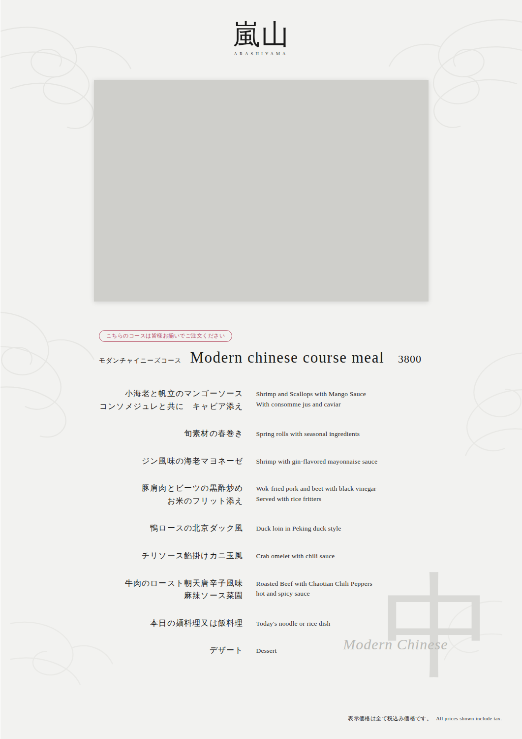中
嵐山
Arashiyama
こちらのコースは皆様お揃いでご注文ください
モダンチャイニーズコース Modern chinese course meal 3800
小海老と帆立のマンゴーソース
コンソメジュレと共に　キャビア添え
Shrimp and Scallops with Mango Sauce
With consomme jus and caviar
旬素材の春巻き
Spring rolls with seasonal ingredients
ジン風味の海老マヨネーゼ
Shrimp with gin-flavored mayonnaise sauce
豚肩肉とビーツの黒酢炒め
お米のフリット添え
Wok-fried pork and beet with black vinegar
Served with rice fritters
鴨ロースの北京ダック風
Duck loin in Peking duck style
チリソース餡掛けカニ玉風
Crab omelet with chili sauce
牛肉のロースト朝天唐辛子風味
麻辣ソース菜園
Roasted Beef with Chaotian Chili Peppers
hot and spicy sauce
本日の麺料理又は飯料理
Today's noodle or rice dish
デザート
Dessert
Modern Chinese
表示価格は全て税込み価格です。All prices shown include tax.